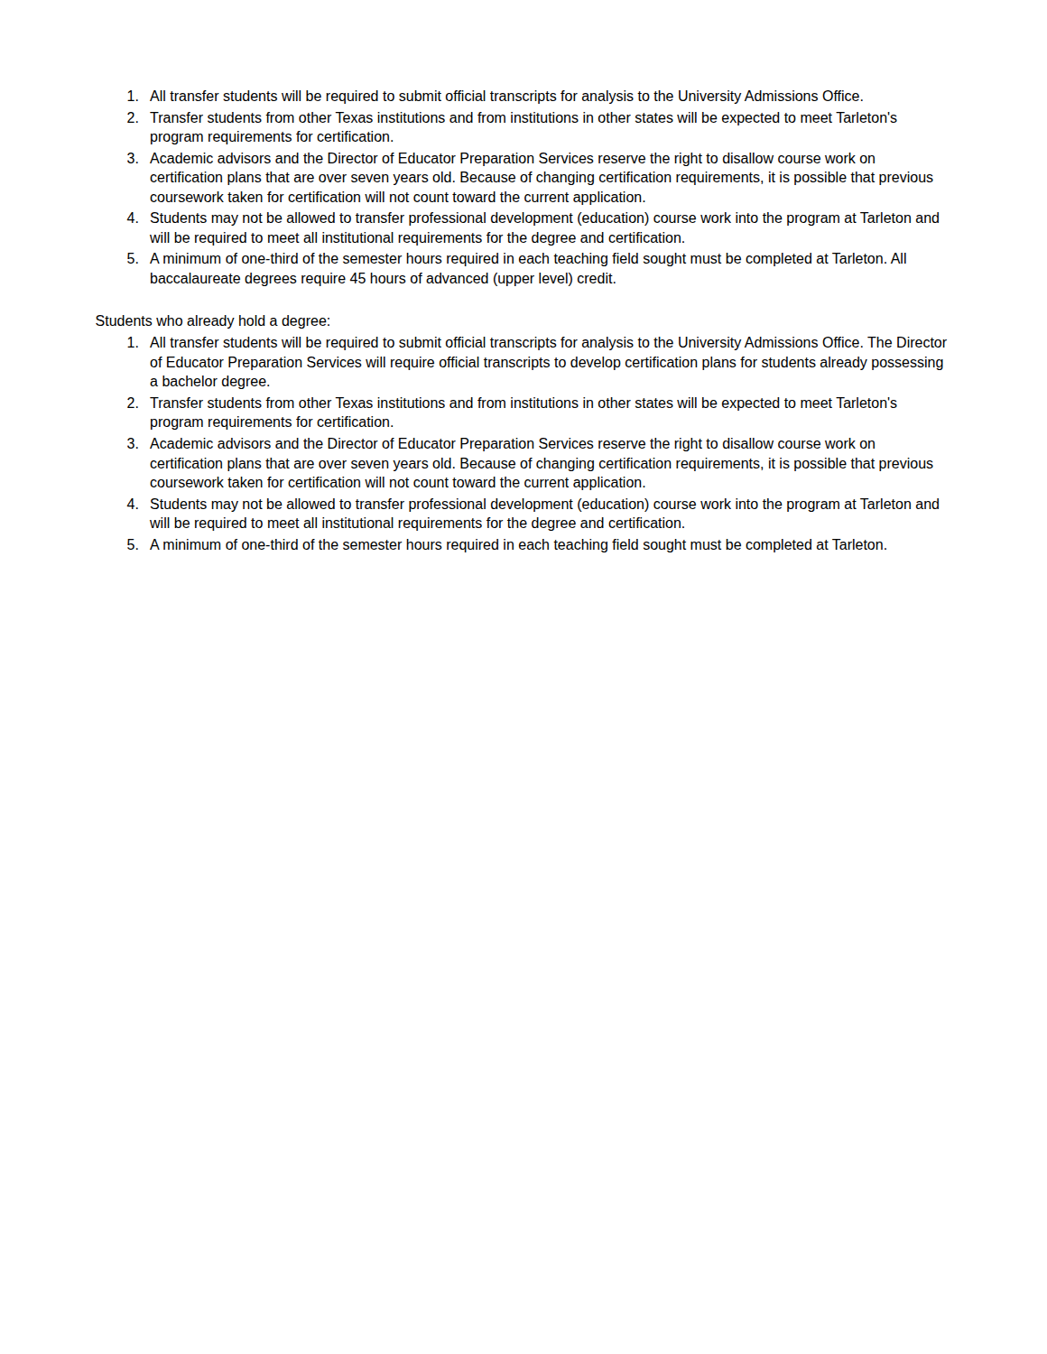All transfer students will be required to submit official transcripts for analysis to the University Admissions Office.
Transfer students from other Texas institutions and from institutions in other states will be expected to meet Tarleton's program requirements for certification.
Academic advisors and the Director of Educator Preparation Services reserve the right to disallow course work on certification plans that are over seven years old. Because of changing certification requirements, it is possible that previous coursework taken for certification will not count toward the current application.
Students may not be allowed to transfer professional development (education) course work into the program at Tarleton and will be required to meet all institutional requirements for the degree and certification.
A minimum of one-third of the semester hours required in each teaching field sought must be completed at Tarleton. All baccalaureate degrees require 45 hours of advanced (upper level) credit.
Students who already hold a degree:
All transfer students will be required to submit official transcripts for analysis to the University Admissions Office. The Director of Educator Preparation Services will require official transcripts to develop certification plans for students already possessing a bachelor degree.
Transfer students from other Texas institutions and from institutions in other states will be expected to meet Tarleton's program requirements for certification.
Academic advisors and the Director of Educator Preparation Services reserve the right to disallow course work on certification plans that are over seven years old. Because of changing certification requirements, it is possible that previous coursework taken for certification will not count toward the current application.
Students may not be allowed to transfer professional development (education) course work into the program at Tarleton and will be required to meet all institutional requirements for the degree and certification.
A minimum of one-third of the semester hours required in each teaching field sought must be completed at Tarleton.